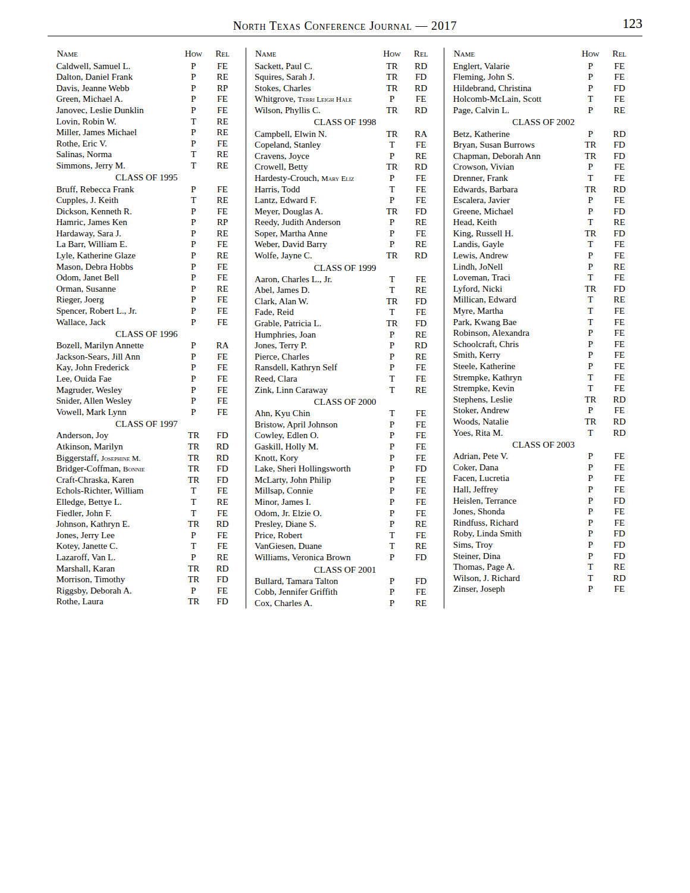North Texas Conference Journal — 2017
123
| Name | How | Rel |
| --- | --- | --- |
| Caldwell, Samuel L. | P | FE |
| Dalton, Daniel Frank | P | RE |
| Davis, Jeanne Webb | P | RP |
| Green, Michael A. | P | FE |
| Janovec, Leslie Dunklin | P | FE |
| Lovin, Robin W. | T | RE |
| Miller, James Michael | P | RE |
| Rothe, Eric V. | P | FE |
| Salinas, Norma | T | RE |
| Simmons, Jerry M. | T | RE |
| CLASS OF 1995 |
| Bruff, Rebecca Frank | P | FE |
| Cupples, J. Keith | T | RE |
| Dickson, Kenneth R. | P | FE |
| Hamric, James Ken | P | RP |
| Hardaway, Sara J. | P | RE |
| La Barr, William E. | P | FE |
| Lyle, Katherine Glaze | P | RE |
| Mason, Debra Hobbs | P | FE |
| Odom, Janet Bell | P | FE |
| Orman, Susanne | P | RE |
| Rieger, Joerg | P | FE |
| Spencer, Robert L., Jr. | P | FE |
| Wallace, Jack | P | FE |
| CLASS OF 1996 |
| Bozell, Marilyn Annette | P | RA |
| Jackson-Sears, Jill Ann | P | FE |
| Kay, John Frederick | P | FE |
| Lee, Ouida Fae | P | FE |
| Magruder, Wesley | P | FE |
| Snider, Allen Wesley | P | FE |
| Vowell, Mark Lynn | P | FE |
| CLASS OF 1997 |
| Anderson, Joy | TR | FD |
| Atkinson, Marilyn | TR | RD |
| Biggerstaff, Josephine M. | TR | RD |
| Bridger-Coffman, Bonnie | TR | FD |
| Craft-Chraska, Karen | TR | FD |
| Echols-Richter, William | T | FE |
| Elledge, Bettye L. | T | RE |
| Fiedler, John F. | T | FE |
| Johnson, Kathryn E. | TR | RD |
| Jones, Jerry Lee | P | FE |
| Kotey, Janette C. | T | FE |
| Lazaroff, Van L. | P | RE |
| Marshall, Karan | TR | RD |
| Morrison, Timothy | TR | FD |
| Riggsby, Deborah A. | P | FE |
| Rothe, Laura | TR | FD |
| Name | How | Rel |
| --- | --- | --- |
| Sackett, Paul C. | TR | RD |
| Squires, Sarah J. | TR | FD |
| Stokes, Charles | TR | RD |
| Whitgrove, Terri Leigh Hale | P | FE |
| Wilson, Phyllis C. | TR | RD |
| CLASS OF 1998 |
| Campbell, Elwin N. | TR | RA |
| Copeland, Stanley | T | FE |
| Cravens, Joyce | P | RE |
| Crowell, Betty | TR | RD |
| Hardesty-Crouch, Mary Eliz | P | FE |
| Harris, Todd | T | FE |
| Lantz, Edward F. | P | FE |
| Meyer, Douglas A. | TR | FD |
| Reedy, Judith Anderson | P | RE |
| Soper, Martha Anne | P | FE |
| Weber, David Barry | P | RE |
| Wolfe, Jayne C. | TR | RD |
| CLASS OF 1999 |
| Aaron, Charles L., Jr. | T | FE |
| Abel, James D. | T | RE |
| Clark, Alan W. | TR | FD |
| Fade, Reid | T | FE |
| Grable, Patricia L. | TR | FD |
| Humphries, Joan | P | RE |
| Jones, Terry P. | P | RD |
| Pierce, Charles | P | RE |
| Ransdell, Kathryn Self | P | FE |
| Reed, Clara | T | FE |
| Zink, Linn Caraway | T | RE |
| CLASS OF 2000 |
| Ahn, Kyu Chin | T | FE |
| Bristow, April Johnson | P | FE |
| Cowley, Edlen O. | P | FE |
| Gaskill, Holly M. | P | FE |
| Knott, Kory | P | FE |
| Lake, Sheri Hollingsworth | P | FD |
| McLarty, John Philip | P | FE |
| Millsap, Connie | P | FE |
| Minor, James I. | P | FE |
| Odom, Jr. Elzie O. | P | FE |
| Presley, Diane S. | P | RE |
| Price, Robert | T | FE |
| VanGiesen, Duane | T | RE |
| Williams, Veronica Brown | P | FD |
| CLASS OF 2001 |
| Bullard, Tamara Talton | P | FD |
| Cobb, Jennifer Griffith | P | FE |
| Cox, Charles A. | P | RE |
| Name | How | Rel |
| --- | --- | --- |
| Englert, Valarie | P | FE |
| Fleming, John S. | P | FE |
| Hildebrand, Christina | P | FD |
| Holcomb-McLain, Scott | T | FE |
| Page, Calvin L. | P | RE |
| CLASS OF 2002 |
| Betz, Katherine | P | RD |
| Bryan, Susan Burrows | TR | FD |
| Chapman, Deborah Ann | TR | FD |
| Crowson, Vivian | P | FE |
| Drenner, Frank | T | FE |
| Edwards, Barbara | TR | RD |
| Escalera, Javier | P | FE |
| Greene, Michael | P | FD |
| Head, Keith | T | RE |
| King, Russell H. | TR | FD |
| Landis, Gayle | T | FE |
| Lewis, Andrew | P | FE |
| Lindh, JoNell | P | RE |
| Loveman, Traci | T | FE |
| Lyford, Nicki | TR | FD |
| Millican, Edward | T | RE |
| Myre, Martha | T | FE |
| Park, Kwang Bae | T | FE |
| Robinson, Alexandra | P | FE |
| Schoolcraft, Chris | P | FE |
| Smith, Kerry | P | FE |
| Steele, Katherine | P | FE |
| Strempke, Kathryn | T | FE |
| Strempke, Kevin | T | FE |
| Stephens, Leslie | TR | RD |
| Stoker, Andrew | P | FE |
| Woods, Natalie | TR | RD |
| Yoes, Rita M. | T | RD |
| CLASS OF 2003 |
| Adrian, Pete V. | P | FE |
| Coker, Dana | P | FE |
| Facen, Lucretia | P | FE |
| Hall, Jeffrey | P | FE |
| Heislen, Terrance | P | FD |
| Jones, Shonda | P | FE |
| Rindfuss, Richard | P | FE |
| Roby, Linda Smith | P | FD |
| Sims, Troy | P | FD |
| Steiner, Dina | P | FD |
| Thomas, Page A. | T | RE |
| Wilson, J. Richard | T | RD |
| Zinser, Joseph | P | FE |